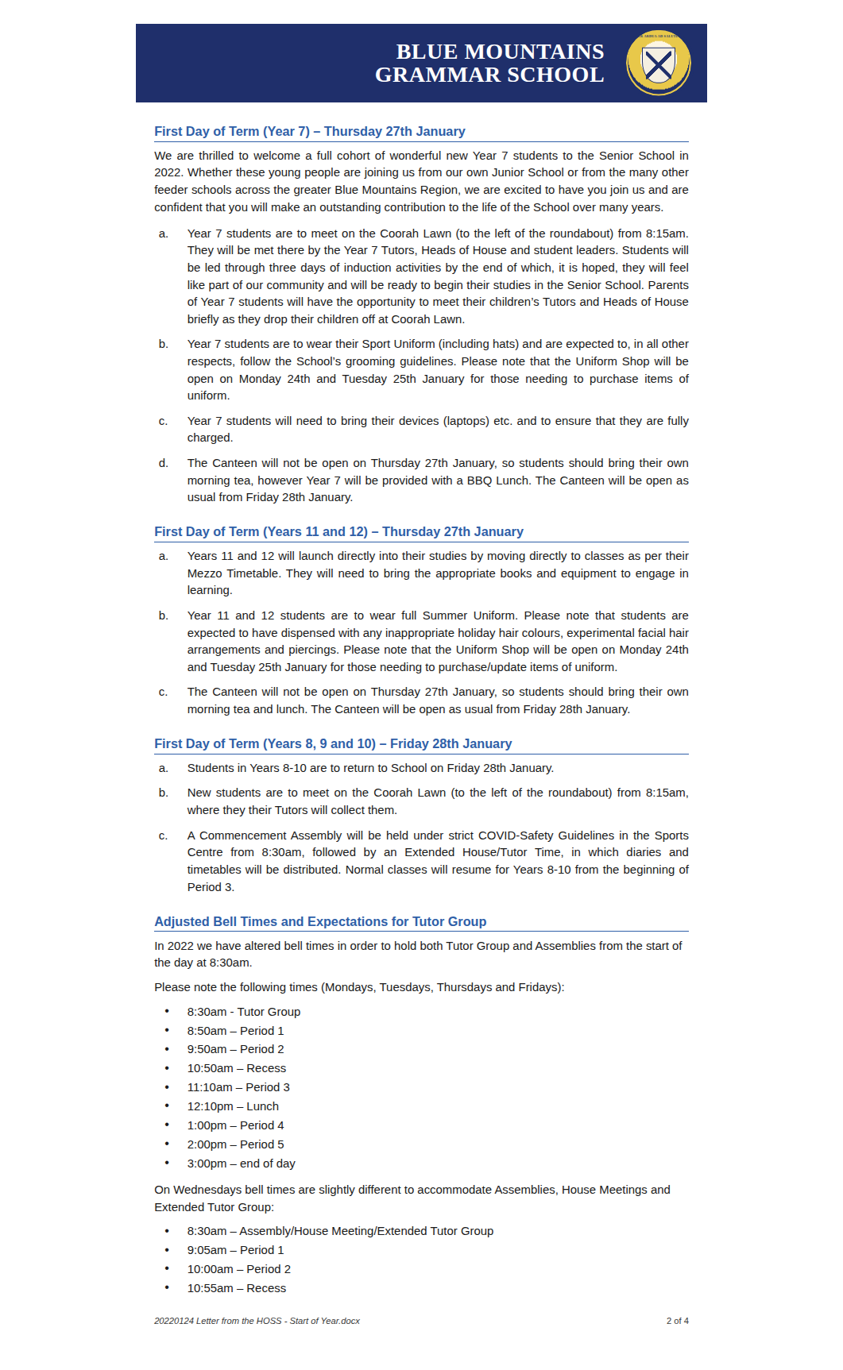BLUE MOUNTAINS GRAMMAR SCHOOL
Per Ardua Ad Salutem
First Day of Term (Year 7) – Thursday 27th January
We are thrilled to welcome a full cohort of wonderful new Year 7 students to the Senior School in 2022. Whether these young people are joining us from our own Junior School or from the many other feeder schools across the greater Blue Mountains Region, we are excited to have you join us and are confident that you will make an outstanding contribution to the life of the School over many years.
Year 7 students are to meet on the Coorah Lawn (to the left of the roundabout) from 8:15am. They will be met there by the Year 7 Tutors, Heads of House and student leaders. Students will be led through three days of induction activities by the end of which, it is hoped, they will feel like part of our community and will be ready to begin their studies in the Senior School. Parents of Year 7 students will have the opportunity to meet their children’s Tutors and Heads of House briefly as they drop their children off at Coorah Lawn.
Year 7 students are to wear their Sport Uniform (including hats) and are expected to, in all other respects, follow the School’s grooming guidelines. Please note that the Uniform Shop will be open on Monday 24th and Tuesday 25th January for those needing to purchase items of uniform.
Year 7 students will need to bring their devices (laptops) etc. and to ensure that they are fully charged.
The Canteen will not be open on Thursday 27th January, so students should bring their own morning tea, however Year 7 will be provided with a BBQ Lunch. The Canteen will be open as usual from Friday 28th January.
First Day of Term (Years 11 and 12) – Thursday 27th January
Years 11 and 12 will launch directly into their studies by moving directly to classes as per their Mezzo Timetable. They will need to bring the appropriate books and equipment to engage in learning.
Year 11 and 12 students are to wear full Summer Uniform. Please note that students are expected to have dispensed with any inappropriate holiday hair colours, experimental facial hair arrangements and piercings. Please note that the Uniform Shop will be open on Monday 24th and Tuesday 25th January for those needing to purchase/update items of uniform.
The Canteen will not be open on Thursday 27th January, so students should bring their own morning tea and lunch. The Canteen will be open as usual from Friday 28th January.
First Day of Term (Years 8, 9 and 10) – Friday 28th January
Students in Years 8-10 are to return to School on Friday 28th January.
New students are to meet on the Coorah Lawn (to the left of the roundabout) from 8:15am, where they their Tutors will collect them.
A Commencement Assembly will be held under strict COVID-Safety Guidelines in the Sports Centre from 8:30am, followed by an Extended House/Tutor Time, in which diaries and timetables will be distributed. Normal classes will resume for Years 8-10 from the beginning of Period 3.
Adjusted Bell Times and Expectations for Tutor Group
In 2022 we have altered bell times in order to hold both Tutor Group and Assemblies from the start of the day at 8:30am.
Please note the following times (Mondays, Tuesdays, Thursdays and Fridays):
8:30am - Tutor Group
8:50am – Period 1
9:50am – Period 2
10:50am – Recess
11:10am – Period 3
12:10pm – Lunch
1:00pm – Period 4
2:00pm – Period 5
3:00pm – end of day
On Wednesdays bell times are slightly different to accommodate Assemblies, House Meetings and Extended Tutor Group:
8:30am – Assembly/House Meeting/Extended Tutor Group
9:05am – Period 1
10:00am – Period 2
10:55am – Recess
20220124 Letter from the HOSS - Start of Year.docx 2 of 4